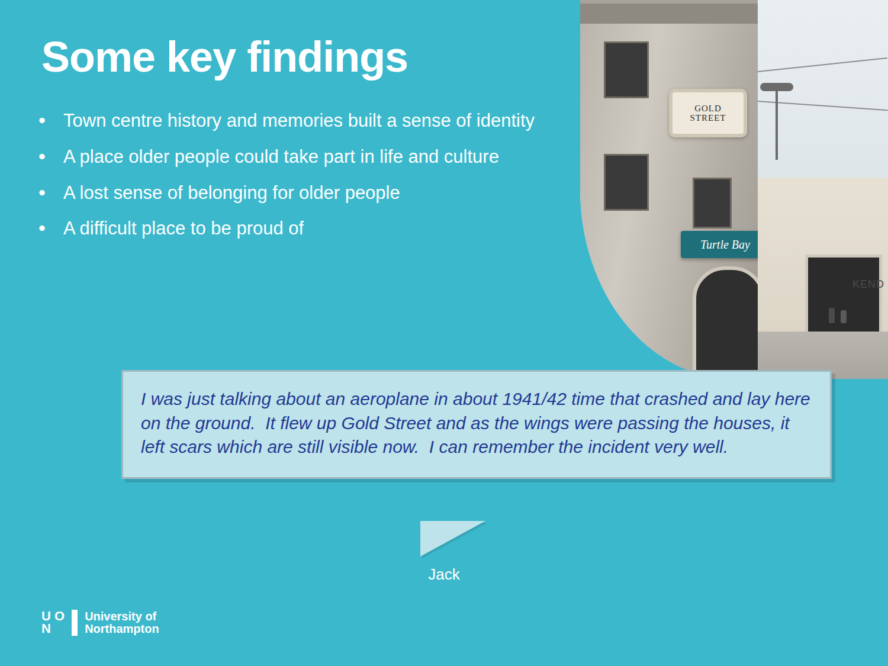GOLD
STREET
Turtle Bay
KEND
Some key findings
Town centre history and memories built a sense of identity
A place older people could take part in life and culture
A lost sense of belonging for older people
A difficult place to be proud of
I was just talking about an aeroplane in about 1941/42 time that crashed and lay here on the ground. It flew up Gold Street and as the wings were passing the houses, it left scars which are still visible now. I can remember the incident very well.
Jack
U O N
University of
Northampton